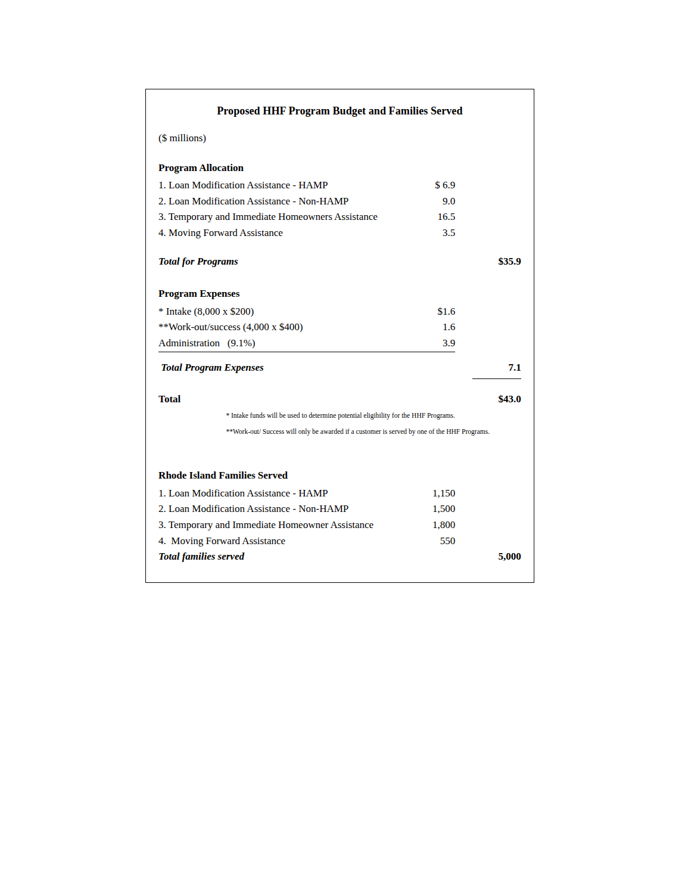Proposed HHF Program Budget and Families Served
($ millions)
Program Allocation
| 1. Loan Modification Assistance - HAMP | $ 6.9 | | |
| 2. Loan Modification Assistance - Non-HAMP | 9.0 | | |
| 3. Temporary and Immediate Homeowners Assistance | 16.5 | | |
| 4. Moving Forward Assistance | 3.5 | | |
| Total for Programs | | | $35.9 |
Program Expenses
| * Intake (8,000 x $200) | $1.6 | | |
| **Work-out/success (4,000 x $400) | 1.6 | | |
| Administration (9.1%) | 3.9 | | |
| Total Program Expenses | | | 7.1 |
| Total | | | $43.0 |
* Intake funds will be used to determine potential eligibility for the HHF Programs.
**Work-out/ Success will only be awarded if a customer is served by one of the HHF Programs.
Rhode Island Families Served
| 1. Loan Modification Assistance - HAMP | 1,150 | | |
| 2. Loan Modification Assistance - Non-HAMP | 1,500 | | |
| 3. Temporary and Immediate Homeowner Assistance | 1,800 | | |
| 4. Moving Forward Assistance | 550 | | |
| Total families served | | | 5,000 |